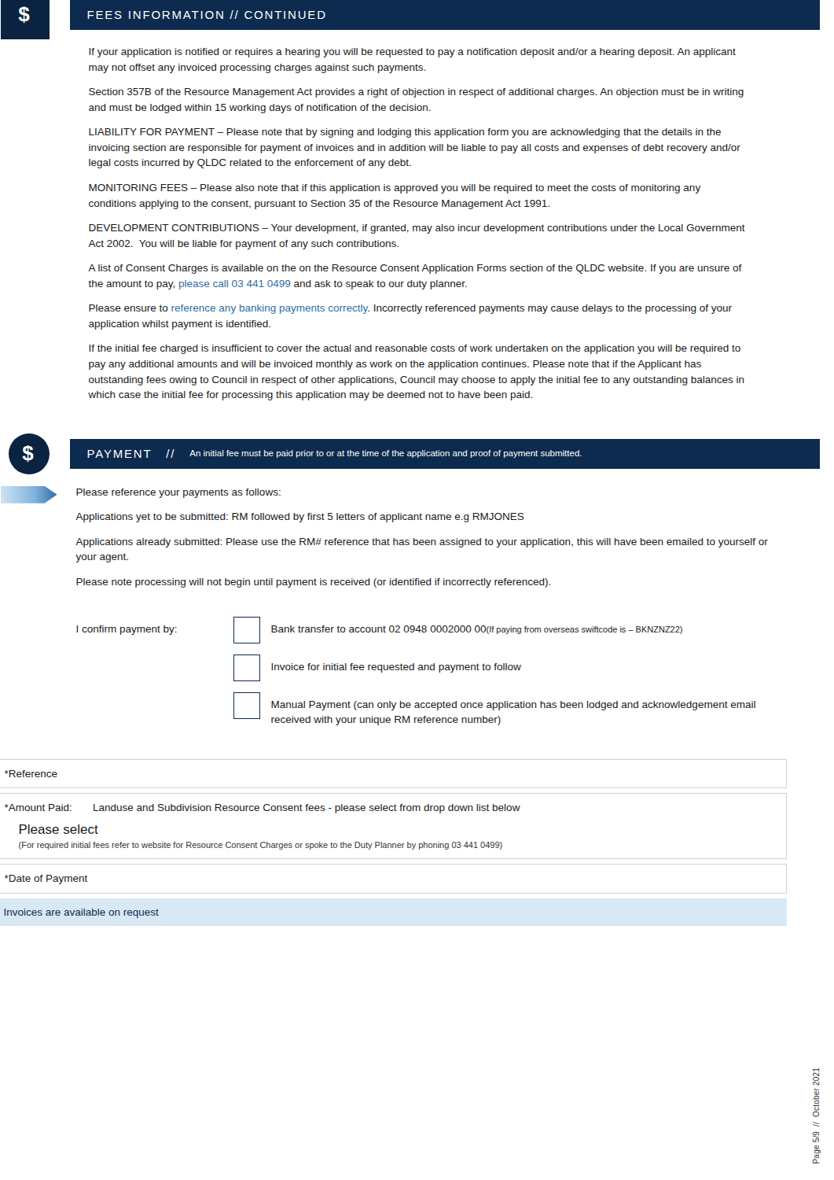$
FEES INFORMATION // CONTINUED
If your application is notified or requires a hearing you will be requested to pay a notification deposit and/or a hearing deposit. An applicant may not offset any invoiced processing charges against such payments.
Section 357B of the Resource Management Act provides a right of objection in respect of additional charges. An objection must be in writing and must be lodged within 15 working days of notification of the decision.
LIABILITY FOR PAYMENT – Please note that by signing and lodging this application form you are acknowledging that the details in the invoicing section are responsible for payment of invoices and in addition will be liable to pay all costs and expenses of debt recovery and/or legal costs incurred by QLDC related to the enforcement of any debt.
MONITORING FEES – Please also note that if this application is approved you will be required to meet the costs of monitoring any conditions applying to the consent, pursuant to Section 35 of the Resource Management Act 1991.
DEVELOPMENT CONTRIBUTIONS – Your development, if granted, may also incur development contributions under the Local Government Act 2002. You will be liable for payment of any such contributions.
A list of Consent Charges is available on the on the Resource Consent Application Forms section of the QLDC website. If you are unsure of the amount to pay, please call 03 441 0499 and ask to speak to our duty planner.
Please ensure to reference any banking payments correctly. Incorrectly referenced payments may cause delays to the processing of your application whilst payment is identified.
If the initial fee charged is insufficient to cover the actual and reasonable costs of work undertaken on the application you will be required to pay any additional amounts and will be invoiced monthly as work on the application continues. Please note that if the Applicant has outstanding fees owing to Council in respect of other applications, Council may choose to apply the initial fee to any outstanding balances in which case the initial fee for processing this application may be deemed not to have been paid.
$
PAYMENT //An initial fee must be paid prior to or at the time of the application and proof of payment submitted.
Please reference your payments as follows:
Applications yet to be submitted: RM followed by first 5 letters of applicant name e.g RMJONES
Applications already submitted: Please use the RM# reference that has been assigned to your application, this will have been emailed to yourself or your agent.
Please note processing will not begin until payment is received (or identified if incorrectly referenced).
I confirm payment by:
Bank transfer to account 02 0948 0002000 00(If paying from overseas swiftcode is – BKNZNZ22)
Invoice for initial fee requested and payment to follow
Manual Payment (can only be accepted once application has been lodged and acknowledgement email received with your unique RM reference number)
*Reference
*Amount Paid: Landuse and Subdivision Resource Consent fees - please select from drop down list below
Please select
(For required initial fees refer to website for Resource Consent Charges or spoke to the Duty Planner by phoning 03 441 0499)
*Date of Payment
Invoices are available on request
Page 5/9 // October 2021